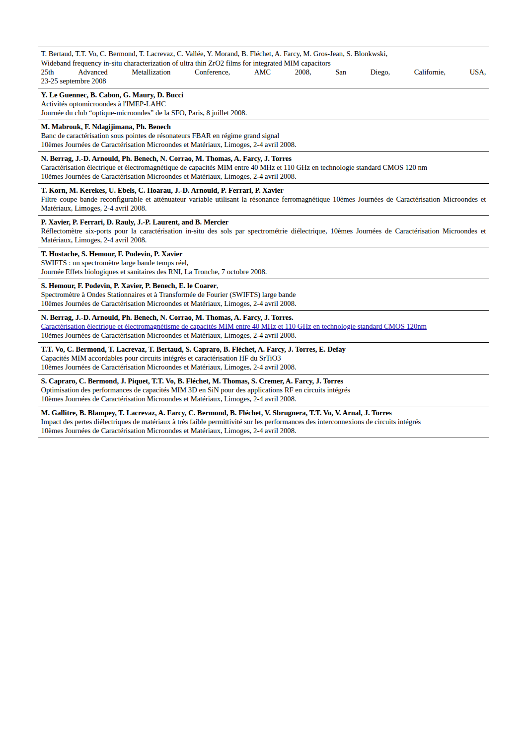| T. Bertaud, T.T. Vo, C. Bermond, T. Lacrevaz, C. Vallée, Y. Morand, B. Fléchet, A. Farcy, M. Gros-Jean, S. Blonkwski, Wideband frequency in-situ characterization of ultra thin ZrO2 films for integrated MIM capacitors 25th Advanced Metallization Conference, AMC 2008, San Diego, Californie, USA, 23-25 septembre 2008 |
| Y. Le Guennec, B. Cabon, G. Maury, D. Bucci Activités optomicroondes à l'IMEP-LAHC Journée du club “optique-microondes” de la SFO, Paris, 8 juillet 2008. |
| M. Mabrouk, F. Ndagijimana, Ph. Benech Banc de caractérisation sous pointes de résonateurs FBAR en régime grand signal 10èmes Journées de Caractérisation Microondes et Matériaux, Limoges, 2-4 avril 2008. |
| N. Berrag, J.-D. Arnould, Ph. Benech, N. Corrao, M. Thomas, A. Farcy, J. Torres Caractérisation électrique et électromagnétique de capacités MIM entre 40 MHz et 110 GHz en technologie standard CMOS 120 nm 10èmes Journées de Caractérisation Microondes et Matériaux, Limoges, 2-4 avril 2008. |
| T. Korn, M. Kerekes, U. Ebels, C. Hoarau, J.-D. Arnould, P. Ferrari, P. Xavier Filtre coupe bande reconfigurable et atténuateur variable utilisant la résonance ferromagnétique 10èmes Journées de Caractérisation Microondes et Matériaux, Limoges, 2-4 avril 2008. |
| P. Xavier, P. Ferrari, D. Rauly, J.-P. Laurent, and B. Mercier Réflectomètre six-ports pour la caractérisation in-situ des sols par spectrométrie diélectrique, 10èmes Journées de Caractérisation Microondes et Matériaux, Limoges, 2-4 avril 2008. |
| T. Hostache, S. Hemour, F. Podevin, P. Xavier SWIFTS : un spectromètre large bande temps réel, Journée Effets biologiques et sanitaires des RNI, La Tronche, 7 octobre 2008. |
| S. Hemour, F. Podevin, P. Xavier, P. Benech, E. le Coarer , Spectromètre à Ondes Stationnaires et à Transformée de Fourier (SWIFTS) large bande 10èmes Journées de Caractérisation Microondes et Matériaux, Limoges, 2-4 avril 2008. |
| N. Berrag, J.-D. Arnould, Ph. Benech, N. Corrao, M. Thomas, A. Farcy, J. Torres. Caractérisation électrique et électromagnétisme de capacités MIM entre 40 MHz et 110 GHz en technologie standard CMOS 120nm 10èmes Journées de Caractérisation Microondes et Matériaux, Limoges, 2-4 avril 2008. |
| T.T. Vo, C. Bermond, T. Lacrevaz, T. Bertaud, S. Capraro, B. Fléchet, A. Farcy, J. Torres, E. Defay Capacités MIM accordables pour circuits intégrés et caractérisation HF du SrTiO3 10èmes Journées de Caractérisation Microondes et Matériaux, Limoges, 2-4 avril 2008. |
| S. Capraro, C. Bermond, J. Piquet, T.T. Vo, B. Fléchet, M. Thomas, S. Cremer, A. Farcy, J. Torres Optimisation des performances de capacités MIM 3D en SiN pour des applications RF en circuits intégrés 10èmes Journées de Caractérisation Microondes et Matériaux, Limoges, 2-4 avril 2008. |
| M. Gallitre, B. Blampey, T. Lacrevaz, A. Farcy, C. Bermond, B. Fléchet, V. Sbrugnera, T.T. Vo, V. Arnal, J. Torres Impact des pertes diélectriques de matériaux à très faible permittivité sur les performances des interconnexions de circuits intégrés 10èmes Journées de Caractérisation Microondes et Matériaux, Limoges, 2-4 avril 2008. |